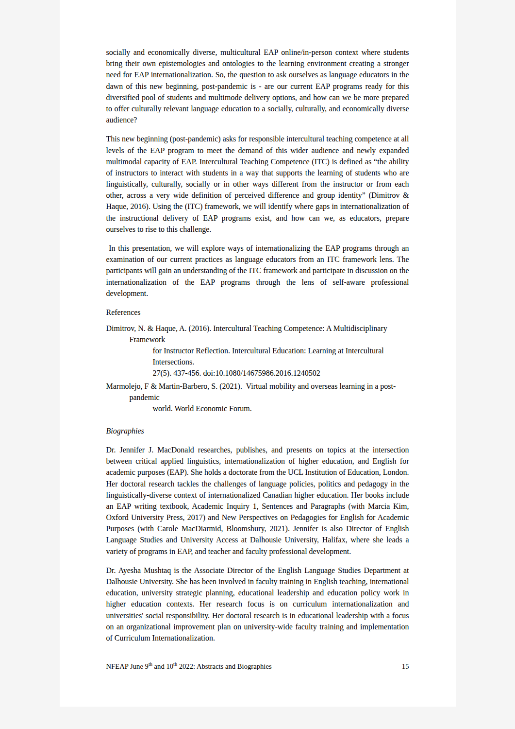socially and economically diverse, multicultural EAP online/in-person context where students bring their own epistemologies and ontologies to the learning environment creating a stronger need for EAP internationalization. So, the question to ask ourselves as language educators in the dawn of this new beginning, post-pandemic is - are our current EAP programs ready for this diversified pool of students and multimode delivery options, and how can we be more prepared to offer culturally relevant language education to a socially, culturally, and economically diverse audience?
This new beginning (post-pandemic) asks for responsible intercultural teaching competence at all levels of the EAP program to meet the demand of this wider audience and newly expanded multimodal capacity of EAP. Intercultural Teaching Competence (ITC) is defined as “the ability of instructors to interact with students in a way that supports the learning of students who are linguistically, culturally, socially or in other ways different from the instructor or from each other, across a very wide definition of perceived difference and group identity” (Dimitrov & Haque, 2016). Using the (ITC) framework, we will identify where gaps in internationalization of the instructional delivery of EAP programs exist, and how can we, as educators, prepare ourselves to rise to this challenge.
In this presentation, we will explore ways of internationalizing the EAP programs through an examination of our current practices as language educators from an ITC framework lens. The participants will gain an understanding of the ITC framework and participate in discussion on the internationalization of the EAP programs through the lens of self-aware professional development.
References
Dimitrov, N. & Haque, A. (2016). Intercultural Teaching Competence: A Multidisciplinary Frameworkfor Instructor Reflection. Intercultural Education: Learning at Intercultural Intersections. 27(5). 437-456. doi:10.1080/14675986.2016.1240502
Marmolejo, F & Martin-Barbero, S. (2021). Virtual mobility and overseas learning in a post-pandemicworld. World Economic Forum.
Biographies
Dr. Jennifer J. MacDonald researches, publishes, and presents on topics at the intersection between critical applied linguistics, internationalization of higher education, and English for academic purposes (EAP). She holds a doctorate from the UCL Institution of Education, London. Her doctoral research tackles the challenges of language policies, politics and pedagogy in the linguistically-diverse context of internationalized Canadian higher education. Her books include an EAP writing textbook, Academic Inquiry 1, Sentences and Paragraphs (with Marcia Kim, Oxford University Press, 2017) and New Perspectives on Pedagogies for English for Academic Purposes (with Carole MacDiarmid, Bloomsbury, 2021). Jennifer is also Director of English Language Studies and University Access at Dalhousie University, Halifax, where she leads a variety of programs in EAP, and teacher and faculty professional development.
Dr. Ayesha Mushtaq is the Associate Director of the English Language Studies Department at Dalhousie University. She has been involved in faculty training in English teaching, international education, university strategic planning, educational leadership and education policy work in higher education contexts. Her research focus is on curriculum internationalization and universities' social responsibility. Her doctoral research is in educational leadership with a focus on an organizational improvement plan on university-wide faculty training and implementation of Curriculum Internationalization.
NFEAP June 9th and 10th 2022: Abstracts and Biographies 15